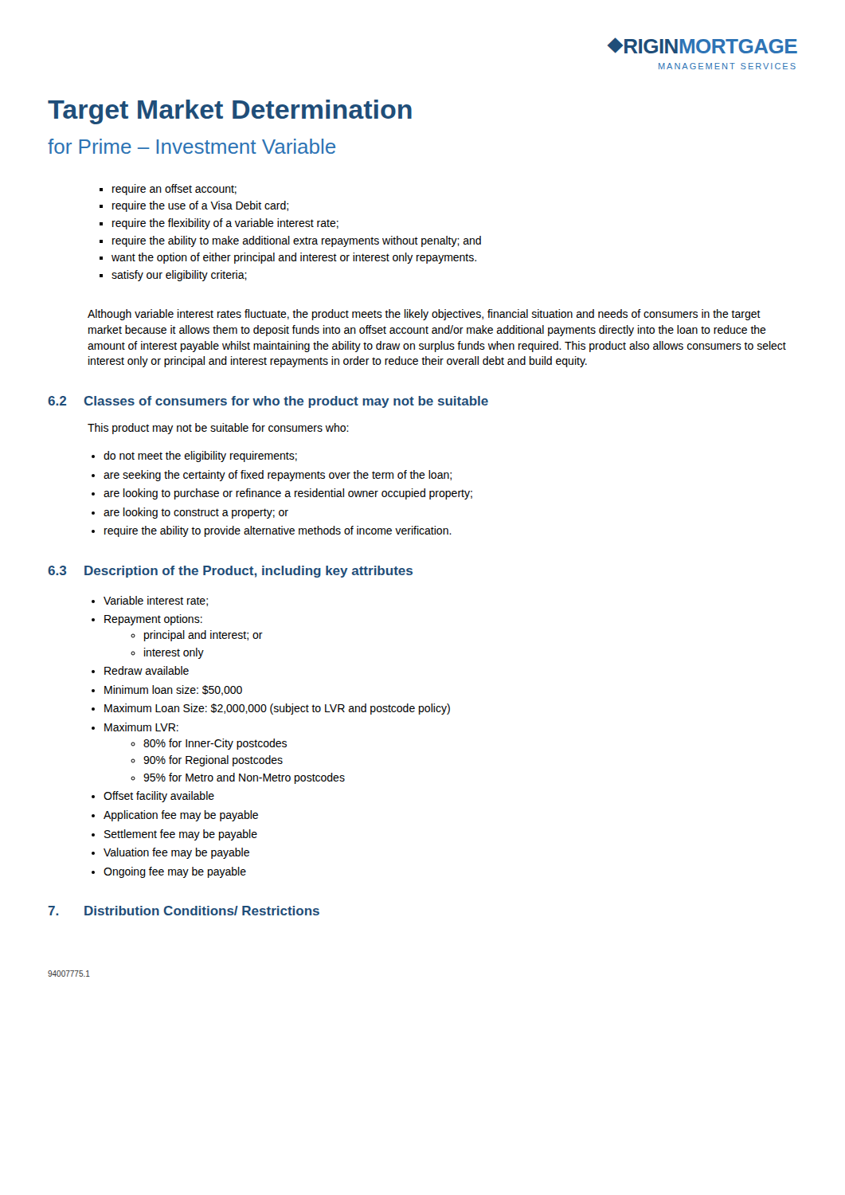⯁RIGIN MORTGAGE
MANAGEMENT SERVICES
Target Market Determination
for Prime – Investment Variable
require an offset account;
require the use of a Visa Debit card;
require the flexibility of a variable interest rate;
require the ability to make additional extra repayments without penalty; and
want the option of either principal and interest or interest only repayments.
satisfy our eligibility criteria;
Although variable interest rates fluctuate, the product meets the likely objectives, financial situation and needs of consumers in the target market because it allows them to deposit funds into an offset account and/or make additional payments directly into the loan to reduce the amount of interest payable whilst maintaining the ability to draw on surplus funds when required. This product also allows consumers to select interest only or principal and interest repayments in order to reduce their overall debt and build equity.
6.2 Classes of consumers for who the product may not be suitable
This product may not be suitable for consumers who:
do not meet the eligibility requirements;
are seeking the certainty of fixed repayments over the term of the loan;
are looking to purchase or refinance a residential owner occupied property;
are looking to construct a property; or
require the ability to provide alternative methods of income verification.
6.3 Description of the Product, including key attributes
Variable interest rate;
Repayment options:
principal and interest; or
interest only
Redraw available
Minimum loan size: $50,000
Maximum Loan Size: $2,000,000 (subject to LVR and postcode policy)
Maximum LVR:
80% for Inner-City postcodes
90% for Regional postcodes
95% for Metro and Non-Metro postcodes
Offset facility available
Application fee may be payable
Settlement fee may be payable
Valuation fee may be payable
Ongoing fee may be payable
7. Distribution Conditions/ Restrictions
94007775.1